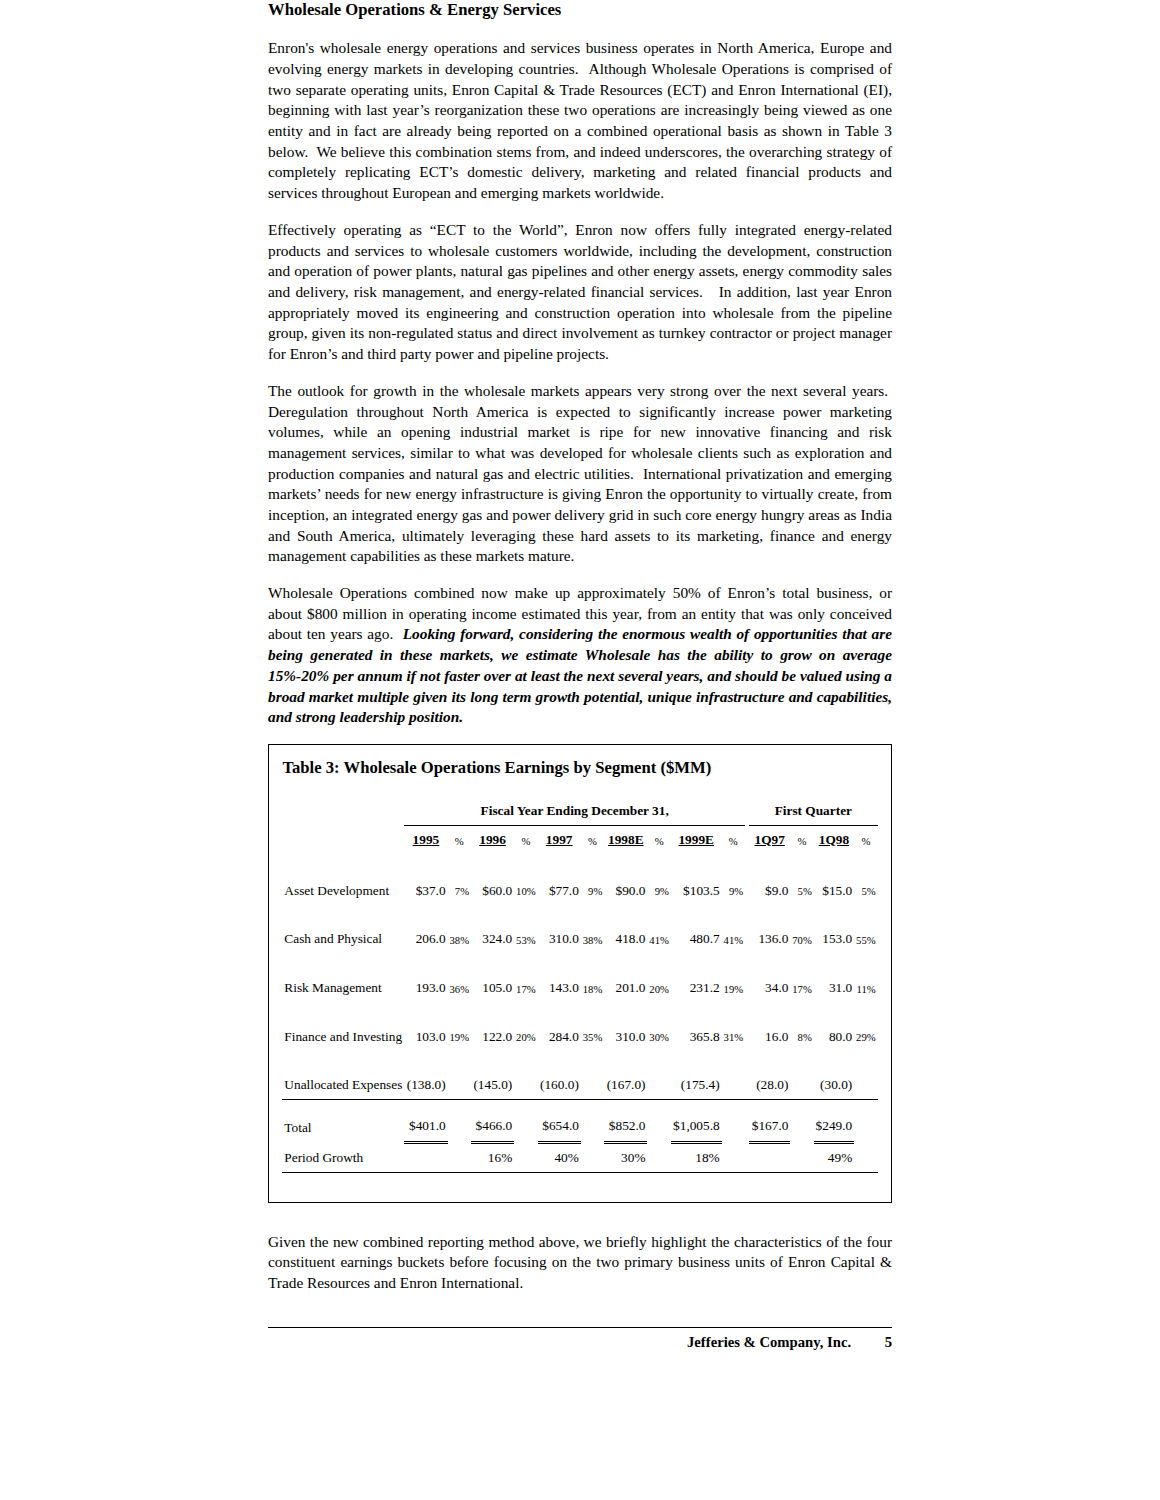Wholesale Operations & Energy Services
Enron's wholesale energy operations and services business operates in North America, Europe and evolving energy markets in developing countries. Although Wholesale Operations is comprised of two separate operating units, Enron Capital & Trade Resources (ECT) and Enron International (EI), beginning with last year’s reorganization these two operations are increasingly being viewed as one entity and in fact are already being reported on a combined operational basis as shown in Table 3 below. We believe this combination stems from, and indeed underscores, the overarching strategy of completely replicating ECT’s domestic delivery, marketing and related financial products and services throughout European and emerging markets worldwide.
Effectively operating as “ECT to the World”, Enron now offers fully integrated energy-related products and services to wholesale customers worldwide, including the development, construction and operation of power plants, natural gas pipelines and other energy assets, energy commodity sales and delivery, risk management, and energy-related financial services. In addition, last year Enron appropriately moved its engineering and construction operation into wholesale from the pipeline group, given its non-regulated status and direct involvement as turnkey contractor or project manager for Enron’s and third party power and pipeline projects.
The outlook for growth in the wholesale markets appears very strong over the next several years. Deregulation throughout North America is expected to significantly increase power marketing volumes, while an opening industrial market is ripe for new innovative financing and risk management services, similar to what was developed for wholesale clients such as exploration and production companies and natural gas and electric utilities. International privatization and emerging markets’ needs for new energy infrastructure is giving Enron the opportunity to virtually create, from inception, an integrated energy gas and power delivery grid in such core energy hungry areas as India and South America, ultimately leveraging these hard assets to its marketing, finance and energy management capabilities as these markets mature.
Wholesale Operations combined now make up approximately 50% of Enron’s total business, or about $800 million in operating income estimated this year, from an entity that was only conceived about ten years ago. Looking forward, considering the enormous wealth of opportunities that are being generated in these markets, we estimate Wholesale has the ability to grow on average 15%-20% per annum if not faster over at least the next several years, and should be valued using a broad market multiple given its long term growth potential, unique infrastructure and capabilities, and strong leadership position.
Table 3: Wholesale Operations Earnings by Segment ($MM)
| | Fiscal Year Ending December 31, | | First Quarter |
| | 1995 | % | 1996 | % | 1997 | % | 1998E | % | 1999E | % | | 1Q97 | % | 1Q98 | % |
| Asset Development | $37.0 | 7% | $60.0 | 10% | $77.0 | 9% | $90.0 | 9% | $103.5 | 9% | | $9.0 | 5% | $15.0 | 5% |
| Cash and Physical | 206.0 | 38% | 324.0 | 53% | 310.0 | 38% | 418.0 | 41% | 480.7 | 41% | | 136.0 | 70% | 153.0 | 55% |
| Risk Management | 193.0 | 36% | 105.0 | 17% | 143.0 | 18% | 201.0 | 20% | 231.2 | 19% | | 34.0 | 17% | 31.0 | 11% |
| Finance and Investing | 103.0 | 19% | 122.0 | 20% | 284.0 | 35% | 310.0 | 30% | 365.8 | 31% | | 16.0 | 8% | 80.0 | 29% |
| Unallocated Expenses | (138.0) | | (145.0) | | (160.0) | | (167.0) | | (175.4) | | | (28.0) | | (30.0) | |
| Total | $401.0 | | $466.0 | | $654.0 | | $852.0 | | $1,005.8 | | | $167.0 | | $249.0 | |
| Period Growth | | | 16% | | 40% | | 30% | | 18% | | | | | 49% | |
Given the new combined reporting method above, we briefly highlight the characteristics of the four constituent earnings buckets before focusing on the two primary business units of Enron Capital & Trade Resources and Enron International.
Jefferies & Company, Inc.5